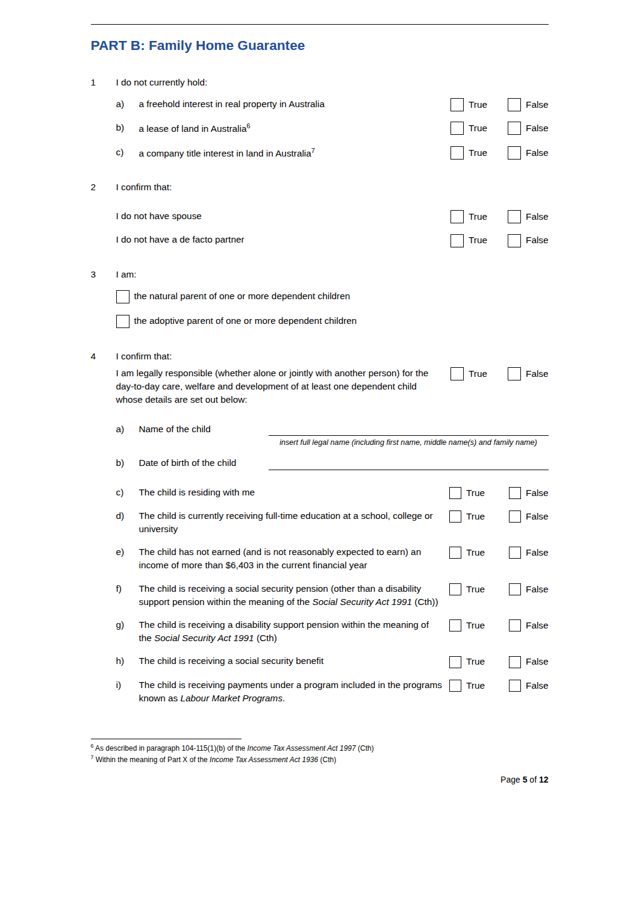PART B: Family Home Guarantee
1
I do not currently hold:
a)
a freehold interest in real property in Australia
True False
b)
a lease of land in Australia6
True False
c)
a company title interest in land in Australia7
True False
2
I confirm that:
I do not have spouse
True False
I do not have a de facto partner
True False
3
I am:
the natural parent of one or more dependent children
the adoptive parent of one or more dependent children
4
I confirm that:
I am legally responsible (whether alone or jointly with another person) for the day-to-day care, welfare and development of at least one dependent child whose details are set out below:
True False
a)
Name of the child
insert full legal name (including first name, middle name(s) and family name)
b)
Date of birth of the child
c)
The child is residing with me
True False
d)
The child is currently receiving full-time education at a school, college or university
True False
e)
The child has not earned (and is not reasonably expected to earn) an income of more than $6,403 in the current financial year
True False
f)
The child is receiving a social security pension (other than a disability support pension within the meaning of the Social Security Act 1991 (Cth))
True False
g)
The child is receiving a disability support pension within the meaning of the Social Security Act 1991 (Cth)
True False
h)
The child is receiving a social security benefit
True False
i)
The child is receiving payments under a program included in the programs known as Labour Market Programs.
True False
6 As described in paragraph 104-115(1)(b) of the Income Tax Assessment Act 1997 (Cth)
7 Within the meaning of Part X of the Income Tax Assessment Act 1936 (Cth)
Page 5 of 12